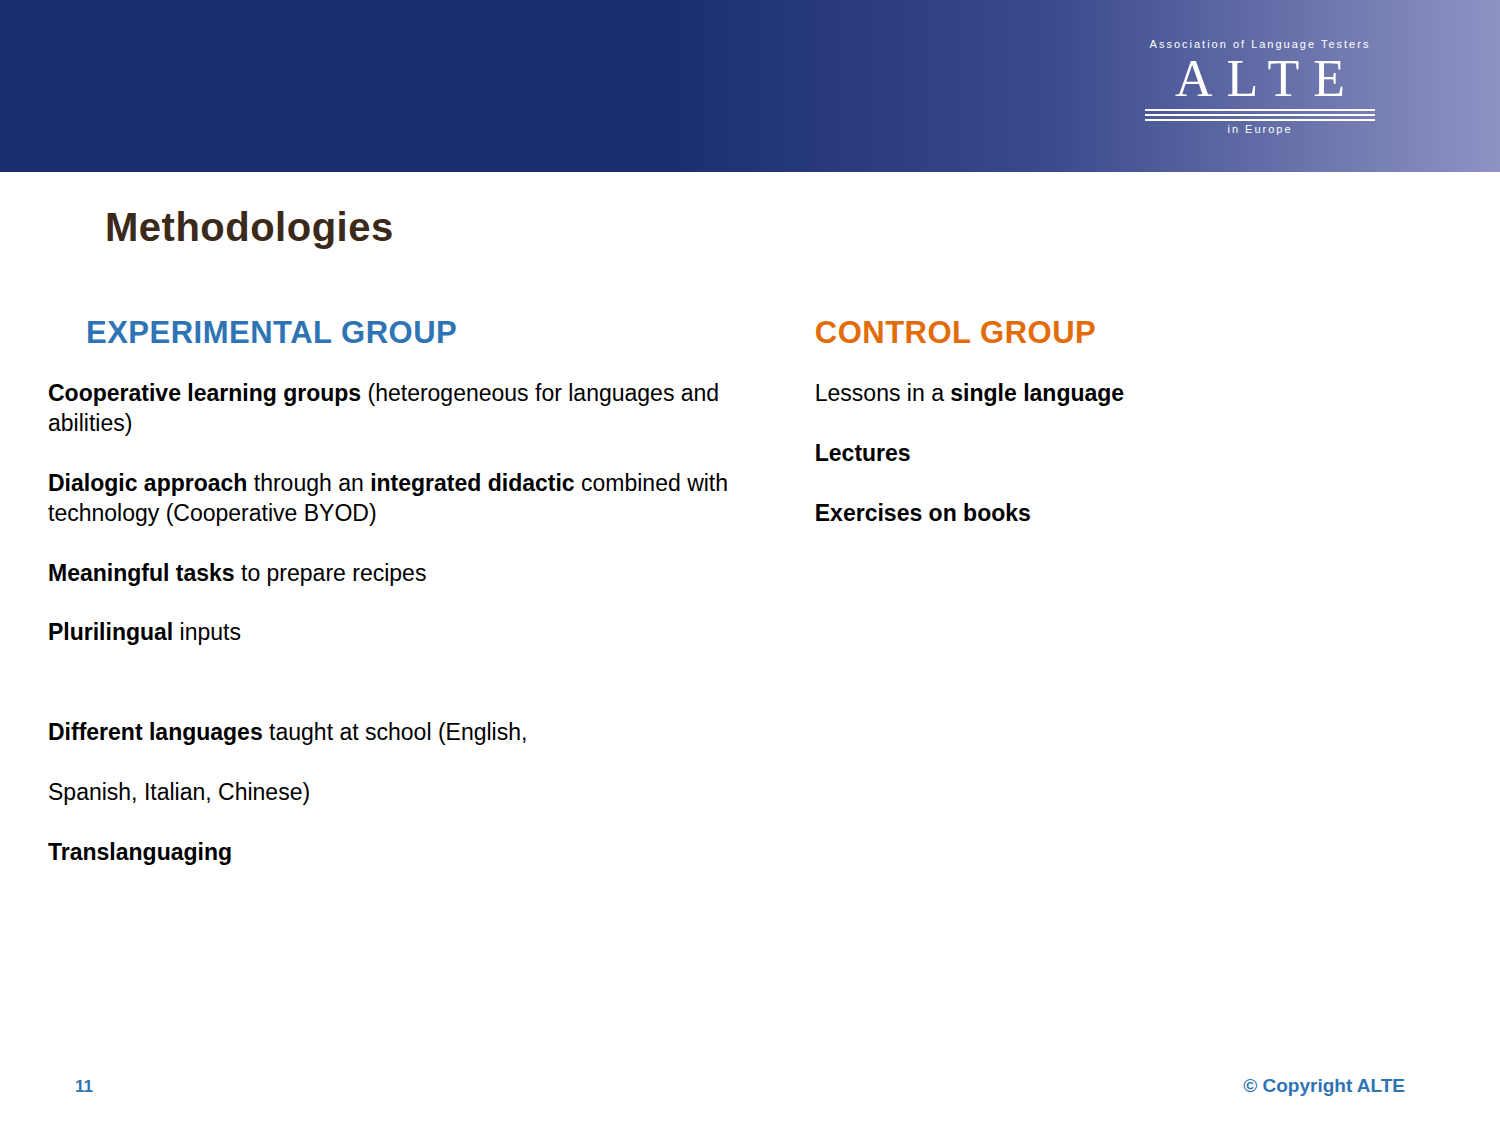Association of Language Testers
ALTE
in Europe
Methodologies
EXPERIMENTAL GROUP
Cooperative learning groups (heterogeneous for languages and abilities)
Dialogic approach through an integrated didactic combined with technology (Cooperative BYOD)
Meaningful tasks to prepare recipes
Plurilingual inputs
Different languages taught at school (English,
Spanish, Italian, Chinese)
Translanguaging
CONTROL GROUP
Lessons in a single language
Lectures
Exercises on books
11
© Copyright ALTE